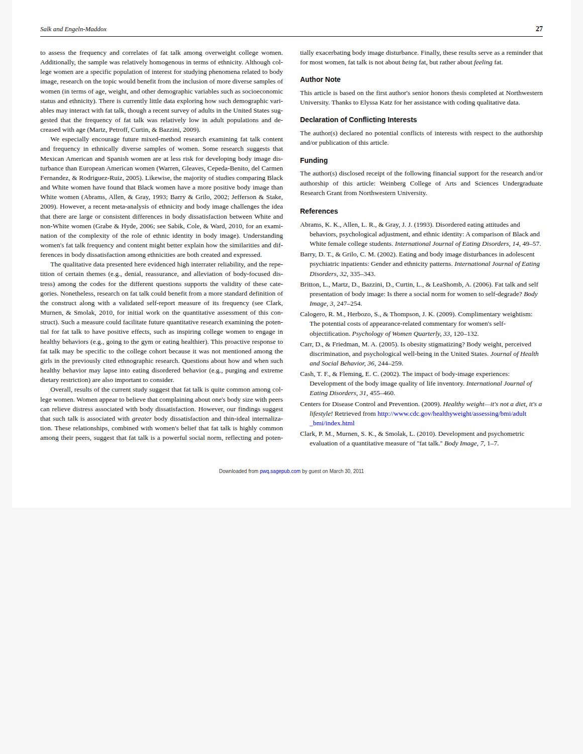Salk and Engeln-Maddox 27
to assess the frequency and correlates of fat talk among overweight college women. Additionally, the sample was relatively homogenous in terms of ethnicity. Although college women are a specific population of interest for studying phenomena related to body image, research on the topic would benefit from the inclusion of more diverse samples of women (in terms of age, weight, and other demographic variables such as socioeconomic status and ethnicity). There is currently little data exploring how such demographic variables may interact with fat talk, though a recent survey of adults in the United States suggested that the frequency of fat talk was relatively low in adult populations and decreased with age (Martz, Petroff, Curtin, & Bazzini, 2009).
We especially encourage future mixed-method research examining fat talk content and frequency in ethnically diverse samples of women. Some research suggests that Mexican American and Spanish women are at less risk for developing body image disturbance than European American women (Warren, Gleaves, Cepeda-Benito, del Carmen Fernandez, & Rodriguez-Ruiz, 2005). Likewise, the majority of studies comparing Black and White women have found that Black women have a more positive body image than White women (Abrams, Allen, & Gray, 1993; Barry & Grilo, 2002; Jefferson & Stake, 2009). However, a recent meta-analysis of ethnicity and body image challenges the idea that there are large or consistent differences in body dissatisfaction between White and non-White women (Grabe & Hyde, 2006; see Sabik, Cole, & Ward, 2010, for an examination of the complexity of the role of ethnic identity in body image). Understanding women's fat talk frequency and content might better explain how the similarities and differences in body dissatisfaction among ethnicities are both created and expressed.
The qualitative data presented here evidenced high interrater reliability, and the repetition of certain themes (e.g., denial, reassurance, and alleviation of body-focused distress) among the codes for the different questions supports the validity of these categories. Nonetheless, research on fat talk could benefit from a more standard definition of the construct along with a validated self-report measure of its frequency (see Clark, Murnen, & Smolak, 2010, for initial work on the quantitative assessment of this construct). Such a measure could facilitate future quantitative research examining the potential for fat talk to have positive effects, such as inspiring college women to engage in healthy behaviors (e.g., going to the gym or eating healthier). This proactive response to fat talk may be specific to the college cohort because it was not mentioned among the girls in the previously cited ethnographic research. Questions about how and when such healthy behavior may lapse into eating disordered behavior (e.g., purging and extreme dietary restriction) are also important to consider.
Overall, results of the current study suggest that fat talk is quite common among college women. Women appear to believe that complaining about one's body size with peers can relieve distress associated with body dissatisfaction. However, our findings suggest that such talk is associated with greater body dissatisfaction and thin-ideal internalization. These relationships, combined with women's belief that fat talk is highly common among their peers, suggest that fat talk is a powerful social norm, reflecting and potentially exacerbating body image disturbance. Finally, these results serve as a reminder that for most women, fat talk is not about being fat, but rather about feeling fat.
Author Note
This article is based on the first author's senior honors thesis completed at Northwestern University. Thanks to Elyssa Katz for her assistance with coding qualitative data.
Declaration of Conflicting Interests
The author(s) declared no potential conflicts of interests with respect to the authorship and/or publication of this article.
Funding
The author(s) disclosed receipt of the following financial support for the research and/or authorship of this article: Weinberg College of Arts and Sciences Undergraduate Research Grant from Northwestern University.
References
Abrams, K. K., Allen, L. R., & Gray, J. J. (1993). Disordered eating attitudes and behaviors, psychological adjustment, and ethnic identity: A comparison of Black and White female college students. International Journal of Eating Disorders, 14, 49–57.
Barry, D. T., & Grilo, C. M. (2002). Eating and body image disturbances in adolescent psychiatric inpatients: Gender and ethnicity patterns. International Journal of Eating Disorders, 32, 335–343.
Britton, L., Martz, D., Bazzini, D., Curtin, L., & LeaShomb, A. (2006). Fat talk and self presentation of body image: Is there a social norm for women to self-degrade? Body Image, 3, 247–254.
Calogero, R. M., Herbozo, S., & Thompson, J. K. (2009). Complimentary weightism: The potential costs of appearance-related commentary for women's self-objectification. Psychology of Women Quarterly, 33, 120–132.
Carr, D., & Friedman, M. A. (2005). Is obesity stigmatizing? Body weight, perceived discrimination, and psychological well-being in the United States. Journal of Health and Social Behavior, 36, 244–259.
Cash, T. F., & Fleming, E. C. (2002). The impact of body-image experiences: Development of the body image quality of life inventory. International Journal of Eating Disorders, 31, 455–460.
Centers for Disease Control and Prevention. (2009). Healthy weight—it's not a diet, it's a lifestyle! Retrieved from http://www.cdc.gov/healthyweight/assessing/bmi/adult _bmi/index.html
Clark, P. M., Murnen, S. K., & Smolak, L. (2010). Development and psychometric evaluation of a quantitative measure of ''fat talk.'' Body Image, 7, 1–7.
Downloaded from pwq.sagepub.com by guest on March 30, 2011